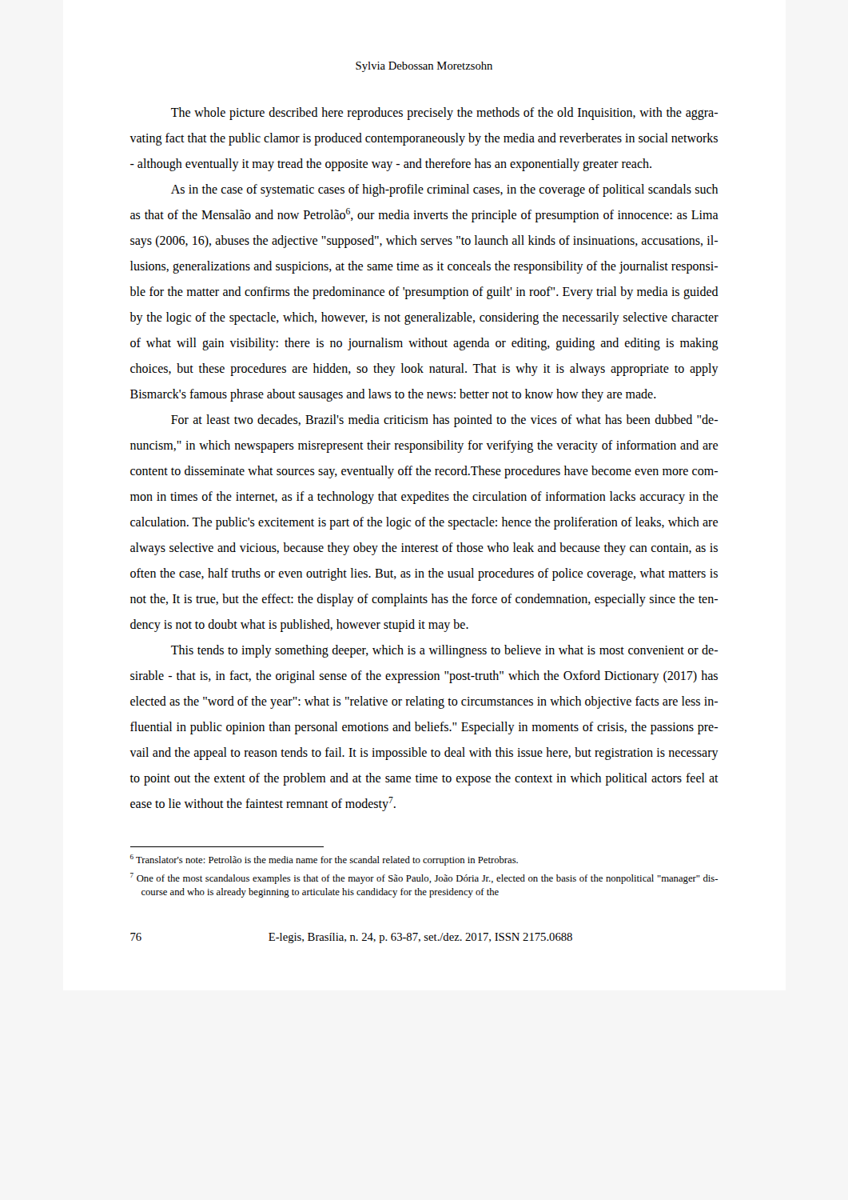Sylvia Debossan Moretzsohn
The whole picture described here reproduces precisely the methods of the old Inquisition, with the aggravating fact that the public clamor is produced contemporaneously by the media and reverberates in social networks - although eventually it may tread the opposite way - and therefore has an exponentially greater reach.
As in the case of systematic cases of high-profile criminal cases, in the coverage of political scandals such as that of the Mensalão and now Petrolão6, our media inverts the principle of presumption of innocence: as Lima says (2006, 16), abuses the adjective "supposed", which serves "to launch all kinds of insinuations, accusations, illusions, generalizations and suspicions, at the same time as it conceals the responsibility of the journalist responsible for the matter and confirms the predominance of 'presumption of guilt' in roof". Every trial by media is guided by the logic of the spectacle, which, however, is not generalizable, considering the necessarily selective character of what will gain visibility: there is no journalism without agenda or editing, guiding and editing is making choices, but these procedures are hidden, so they look natural. That is why it is always appropriate to apply Bismarck's famous phrase about sausages and laws to the news: better not to know how they are made.
For at least two decades, Brazil's media criticism has pointed to the vices of what has been dubbed "denuncism," in which newspapers misrepresent their responsibility for verifying the veracity of information and are content to disseminate what sources say, eventually off the record.These procedures have become even more common in times of the internet, as if a technology that expedites the circulation of information lacks accuracy in the calculation. The public's excitement is part of the logic of the spectacle: hence the proliferation of leaks, which are always selective and vicious, because they obey the interest of those who leak and because they can contain, as is often the case, half truths or even outright lies. But, as in the usual procedures of police coverage, what matters is not the, It is true, but the effect: the display of complaints has the force of condemnation, especially since the tendency is not to doubt what is published, however stupid it may be.
This tends to imply something deeper, which is a willingness to believe in what is most convenient or desirable - that is, in fact, the original sense of the expression "post-truth" which the Oxford Dictionary (2017) has elected as the "word of the year": what is "relative or relating to circumstances in which objective facts are less influential in public opinion than personal emotions and beliefs." Especially in moments of crisis, the passions prevail and the appeal to reason tends to fail. It is impossible to deal with this issue here, but registration is necessary to point out the extent of the problem and at the same time to expose the context in which political actors feel at ease to lie without the faintest remnant of modesty7.
6 Translator's note: Petrolão is the media name for the scandal related to corruption in Petrobras.
7 One of the most scandalous examples is that of the mayor of São Paulo, João Dória Jr., elected on the basis of the nonpolitical "manager" discourse and who is already beginning to articulate his candidacy for the presidency of the
76 E-legis, Brasília, n. 24, p. 63-87, set./dez. 2017, ISSN 2175.0688